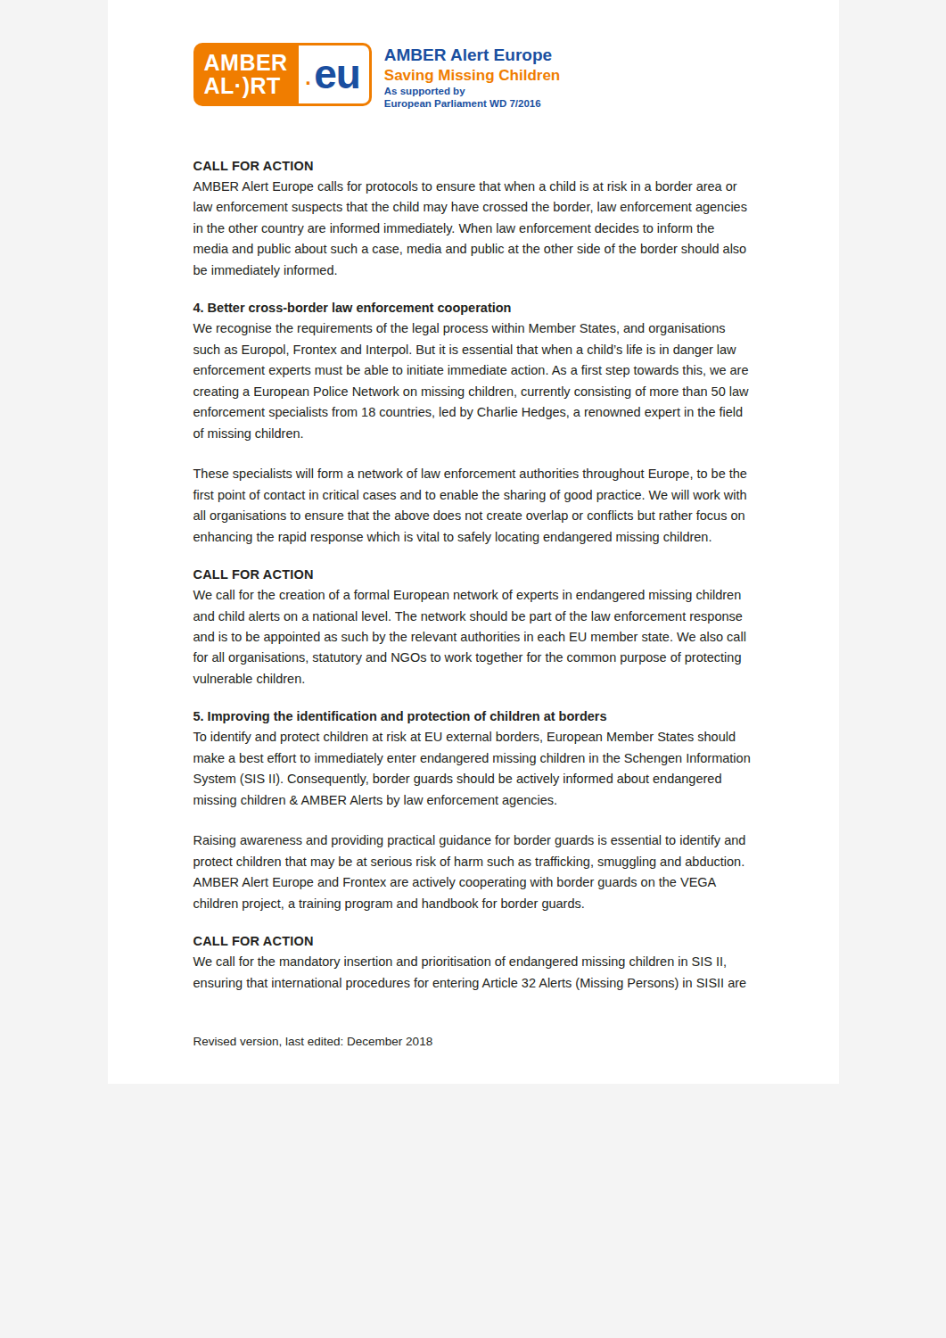AMBER AL·)RT
. eu
AMBER Alert Europe
Saving Missing Children
As supported by
European Parliament WD 7/2016
CALL FOR ACTION
AMBER Alert Europe calls for protocols to ensure that when a child is at risk in a border area or law enforcement suspects that the child may have crossed the border, law enforcement agencies in the other country are informed immediately. When law enforcement decides to inform the media and public about such a case, media and public at the other side of the border should also be immediately informed.
4. Better cross-border law enforcement cooperation
We recognise the requirements of the legal process within Member States, and organisations such as Europol, Frontex and Interpol. But it is essential that when a child’s life is in danger law enforcement experts must be able to initiate immediate action. As a first step towards this, we are creating a European Police Network on missing children, currently consisting of more than 50 law enforcement specialists from 18 countries, led by Charlie Hedges, a renowned expert in the field of missing children.
These specialists will form a network of law enforcement authorities throughout Europe, to be the first point of contact in critical cases and to enable the sharing of good practice. We will work with all organisations to ensure that the above does not create overlap or conflicts but rather focus on enhancing the rapid response which is vital to safely locating endangered missing children.
CALL FOR ACTION
We call for the creation of a formal European network of experts in endangered missing children and child alerts on a national level. The network should be part of the law enforcement response and is to be appointed as such by the relevant authorities in each EU member state. We also call for all organisations, statutory and NGOs to work together for the common purpose of protecting vulnerable children.
5. Improving the identification and protection of children at borders
To identify and protect children at risk at EU external borders, European Member States should make a best effort to immediately enter endangered missing children in the Schengen Information System (SIS II). Consequently, border guards should be actively informed about endangered missing children & AMBER Alerts by law enforcement agencies.
Raising awareness and providing practical guidance for border guards is essential to identify and protect children that may be at serious risk of harm such as trafficking, smuggling and abduction. AMBER Alert Europe and Frontex are actively cooperating with border guards on the VEGA children project, a training program and handbook for border guards.
CALL FOR ACTION
We call for the mandatory insertion and prioritisation of endangered missing children in SIS II, ensuring that international procedures for entering Article 32 Alerts (Missing Persons) in SISII are
Revised version, last edited: December 2018